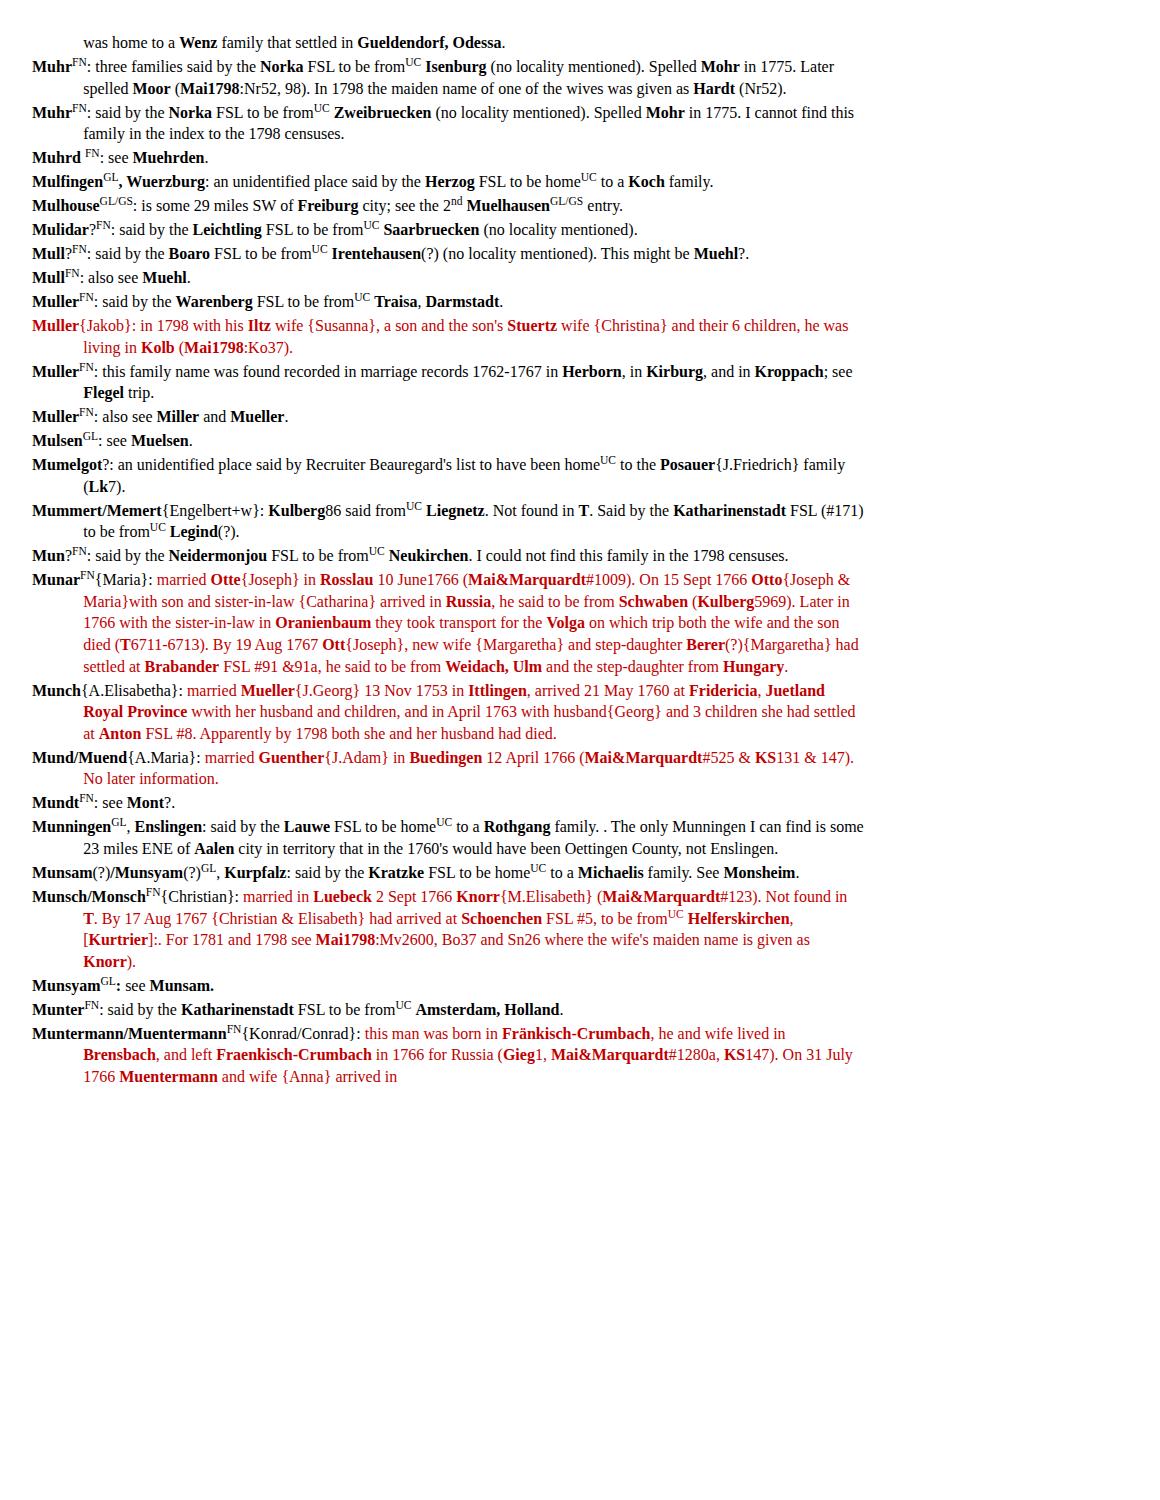was home to a Wenz family that settled in Gueldendorf, Odessa.
MuhrFN: three families said by the Norka FSL to be fromUC Isenburg (no locality mentioned). Spelled Mohr in 1775. Later spelled Moor (Mai1798:Nr52, 98). In 1798 the maiden name of one of the wives was given as Hardt (Nr52).
MuhrFN: said by the Norka FSL to be fromUC Zweibruecken (no locality mentioned). Spelled Mohr in 1775. I cannot find this family in the index to the 1798 censuses.
Muhrd FN: see Muehrden.
MulfingenGL, Wuerzburg: an unidentified place said by the Herzog FSL to be homeUC to a Koch family.
MulhouseGL/GS: is some 29 miles SW of Freiburg city; see the 2nd MuelhausenGL/GS entry.
Mulidar?FN: said by the Leichtling FSL to be fromUC Saarbruecken (no locality mentioned).
Mull?FN: said by the Boaro FSL to be fromUC Irentehausen(?) (no locality mentioned). This might be Muehl?.
MullFN: also see Muehl.
MullerFN: said by the Warenberg FSL to be fromUC Traisa, Darmstadt.
Muller{Jakob}: in 1798 with his Iltz wife {Susanna}, a son and the son's Stuertz wife {Christina} and their 6 children, he was living in Kolb (Mai1798:Ko37).
MullerFN: this family name was found recorded in marriage records 1762-1767 in Herborn, in Kirburg, and in Kroppach; see Flegel trip.
MullerFN: also see Miller and Mueller.
MulsenGL: see Muelsen.
Mumelgot?: an unidentified place said by Recruiter Beauregard's list to have been homeUC to the Posauer{J.Friedrich} family (Lk7).
Mummert/Memert{Engelbert+w}: Kulberg86 said fromUC Liegnetz. Not found in T. Said by the Katharinenstadt FSL (#171) to be fromUC Legind(?).
Mun?FN: said by the Neidermonjou FSL to be fromUC Neukirchen. I could not find this family in the 1798 censuses.
MunarFN{Maria}: married Otte{Joseph} in Rosslau 10 June1766 (Mai&Marquardt#1009). On 15 Sept 1766 Otto{Joseph & Maria}with son and sister-in-law {Catharina} arrived in Russia, he said to be from Schwaben (Kulberg5969). Later in 1766 with the sister-in-law in Oranienbaum they took transport for the Volga on which trip both the wife and the son died (T6711-6713). By 19 Aug 1767 Ott{Joseph}, new wife {Margaretha} and step-daughter Berer(?){Margaretha} had settled at Brabander FSL #91 &91a, he said to be from Weidach, Ulm and the step-daughter from Hungary.
Munch{A.Elisabetha}: married Mueller{J.Georg} 13 Nov 1753 in Ittlingen, arrived 21 May 1760 at Fridericia, Juetland Royal Province wwith her husband and children, and in April 1763 with husband{Georg} and 3 children she had settled at Anton FSL #8. Apparently by 1798 both she and her husband had died.
Mund/Muend{A.Maria}: married Guenther{J.Adam} in Buedingen 12 April 1766 (Mai&Marquardt#525 & KS131 & 147). No later information.
MundtFN: see Mont?.
MunningenGL, Enslingen: said by the Lauwe FSL to be homeUC to a Rothgang family. . The only Munningen I can find is some 23 miles ENE of Aalen city in territory that in the 1760's would have been Oettingen County, not Enslingen.
Munsam(?)/Munsyam(?)GL, Kurpfalz: said by the Kratzke FSL to be homeUC to a Michaelis family. See Monsheim.
Munsch/MonschFN{Christian}: married in Luebeck 2 Sept 1766 Knorr{M.Elisabeth} (Mai&Marquardt#123). Not found in T. By 17 Aug 1767 {Christian & Elisabeth} had arrived at Schoenchen FSL #5, to be fromUC Helferskirchen, [Kurtrier]:. For 1781 and 1798 see Mai1798:Mv2600, Bo37 and Sn26 where the wife's maiden name is given as Knorr).
MunsyamGL: see Munsam.
MunterFN: said by the Katharinenstadt FSL to be fromUC Amsterdam, Holland.
Muntermann/MuentermannFN{Konrad/Conrad}: this man was born in Fränkisch-Crumbach, he and wife lived in Brensbach, and left Fraenkisch-Crumbach in 1766 for Russia (Gieg1, Mai&Marquardt#1280a, KS147). On 31 July 1766 Muentermann and wife {Anna} arrived in